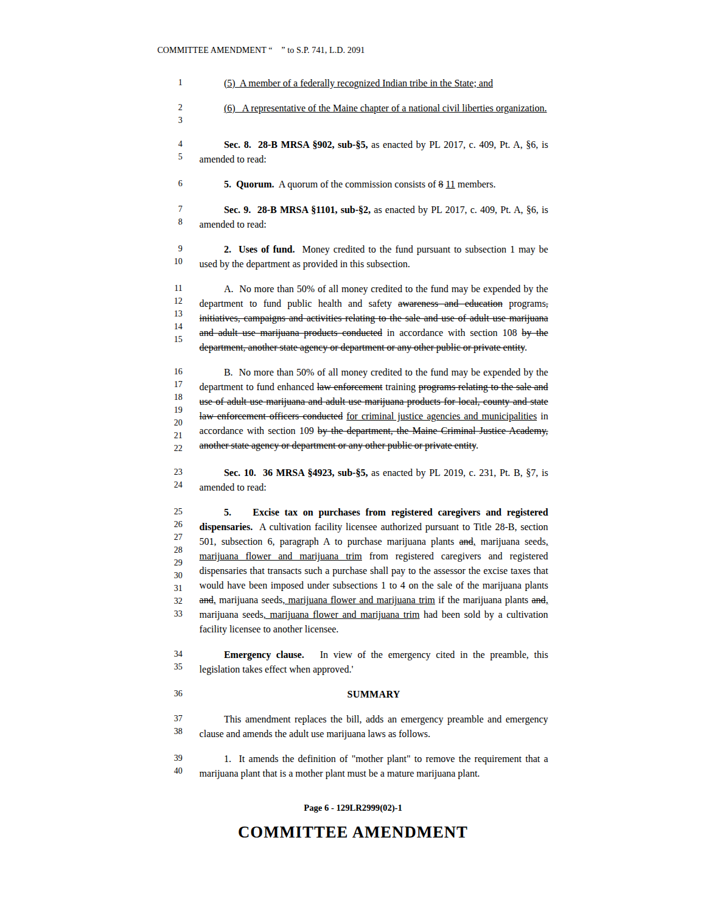COMMITTEE AMENDMENT “ ” to S.P. 741, L.D. 2091
| 1 | (5) A member of a federally recognized Indian tribe in the State; and |
| 2 3 | (6) A representative of the Maine chapter of a national civil liberties organization. |
| 4 5 | Sec. 8. 28-B MRSA §902, sub-§5, as enacted by PL 2017, c. 409, Pt. A, §6, is amended to read: |
| 6 | 5. Quorum. A quorum of the commission consists of 8 11 members. |
| 7 8 | Sec. 9. 28-B MRSA §1101, sub-§2, as enacted by PL 2017, c. 409, Pt. A, §6, is amended to read: |
| 9 10 | 2. Uses of fund. Money credited to the fund pursuant to subsection 1 may be used by the department as provided in this subsection. |
| 11 12 13 14 15 | A. No more than 50% of all money credited to the fund may be expended by the department to fund public health and safety awareness and education programs , initiatives, campaigns and activities relating to the sale and use of adult use marijuana and adult use marijuana products conducted in accordance with section 108 by the department, another state agency or department or any other public or private entity . |
| 16 17 18 19 20 21 22 | B. No more than 50% of all money credited to the fund may be expended by the department to fund enhanced law enforcement training programs relating to the sale and use of adult use marijuana and adult use marijuana products for local, county and state law enforcement officers conducted for criminal justice agencies and municipalities in accordance with section 109 by the department, the Maine Criminal Justice Academy, another state agency or department or any other public or private entity . |
| 23 24 | Sec. 10. 36 MRSA §4923, sub-§5, as enacted by PL 2019, c. 231, Pt. B, §7, is amended to read: |
| 25 26 27 28 29 30 31 32 33 | 5. Excise tax on purchases from registered caregivers and registered dispensaries. A cultivation facility licensee authorized pursuant to Title 28-B, section 501, subsection 6, paragraph A to purchase marijuana plants and , marijuana seeds , marijuana flower and marijuana trim from registered caregivers and registered dispensaries that transacts such a purchase shall pay to the assessor the excise taxes that would have been imposed under subsections 1 to 4 on the sale of the marijuana plants and , marijuana seeds , marijuana flower and marijuana trim if the marijuana plants and , marijuana seeds , marijuana flower and marijuana trim had been sold by a cultivation facility licensee to another licensee. |
| 34 35 | Emergency clause. In view of the emergency cited in the preamble, this legislation takes effect when approved.' |
| 36 | SUMMARY |
| 37 38 | This amendment replaces the bill, adds an emergency preamble and emergency clause and amends the adult use marijuana laws as follows. |
| 39 40 | 1. It amends the definition of "mother plant" to remove the requirement that a marijuana plant that is a mother plant must be a mature marijuana plant. |
Page 6 - 129LR2999(02)-1
COMMITTEE AMENDMENT